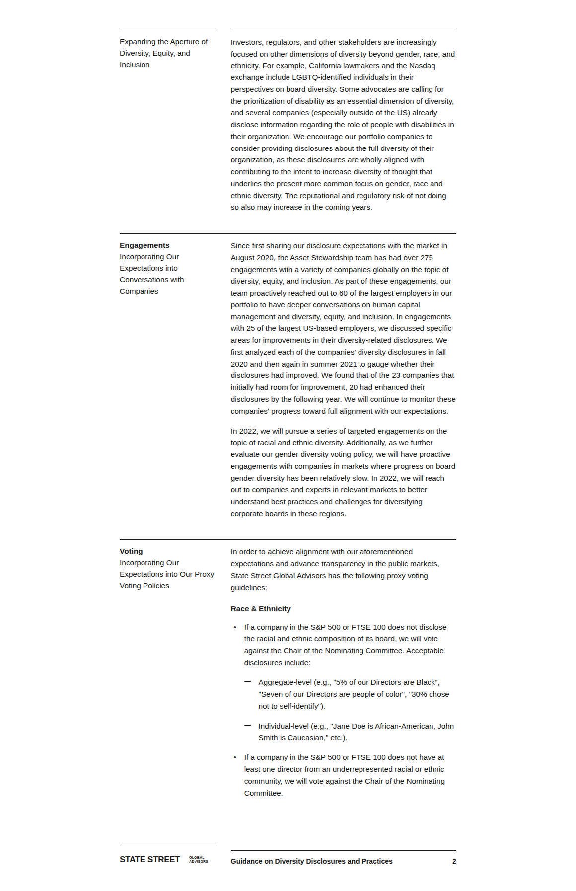Expanding the Aperture of Diversity, Equity, and Inclusion
Investors, regulators, and other stakeholders are increasingly focused on other dimensions of diversity beyond gender, race, and ethnicity. For example, California lawmakers and the Nasdaq exchange include LGBTQ-identified individuals in their perspectives on board diversity. Some advocates are calling for the prioritization of disability as an essential dimension of diversity, and several companies (especially outside of the US) already disclose information regarding the role of people with disabilities in their organization. We encourage our portfolio companies to consider providing disclosures about the full diversity of their organization, as these disclosures are wholly aligned with contributing to the intent to increase diversity of thought that underlies the present more common focus on gender, race and ethnic diversity. The reputational and regulatory risk of not doing so also may increase in the coming years.
Engagements
Incorporating Our Expectations into Conversations with Companies
Since first sharing our disclosure expectations with the market in August 2020, the Asset Stewardship team has had over 275 engagements with a variety of companies globally on the topic of diversity, equity, and inclusion. As part of these engagements, our team proactively reached out to 60 of the largest employers in our portfolio to have deeper conversations on human capital management and diversity, equity, and inclusion. In engagements with 25 of the largest US-based employers, we discussed specific areas for improvements in their diversity-related disclosures. We first analyzed each of the companies' diversity disclosures in fall 2020 and then again in summer 2021 to gauge whether their disclosures had improved. We found that of the 23 companies that initially had room for improvement, 20 had enhanced their disclosures by the following year. We will continue to monitor these companies' progress toward full alignment with our expectations.
In 2022, we will pursue a series of targeted engagements on the topic of racial and ethnic diversity. Additionally, as we further evaluate our gender diversity voting policy, we will have proactive engagements with companies in markets where progress on board gender diversity has been relatively slow. In 2022, we will reach out to companies and experts in relevant markets to better understand best practices and challenges for diversifying corporate boards in these regions.
Voting
Incorporating Our Expectations into Our Proxy Voting Policies
In order to achieve alignment with our aforementioned expectations and advance transparency in the public markets, State Street Global Advisors has the following proxy voting guidelines:
Race & Ethnicity
If a company in the S&P 500 or FTSE 100 does not disclose the racial and ethnic composition of its board, we will vote against the Chair of the Nominating Committee. Acceptable disclosures include:
Aggregate-level (e.g., "5% of our Directors are Black", "Seven of our Directors are people of color", "30% chose not to self-identify").
Individual-level (e.g., "Jane Doe is African-American, John Smith is Caucasian," etc.).
If a company in the S&P 500 or FTSE 100 does not have at least one director from an underrepresented racial or ethnic community, we will vote against the Chair of the Nominating Committee.
STATE STREET GLOBAL ADVISORS
Guidance on Diversity Disclosures and Practices 2